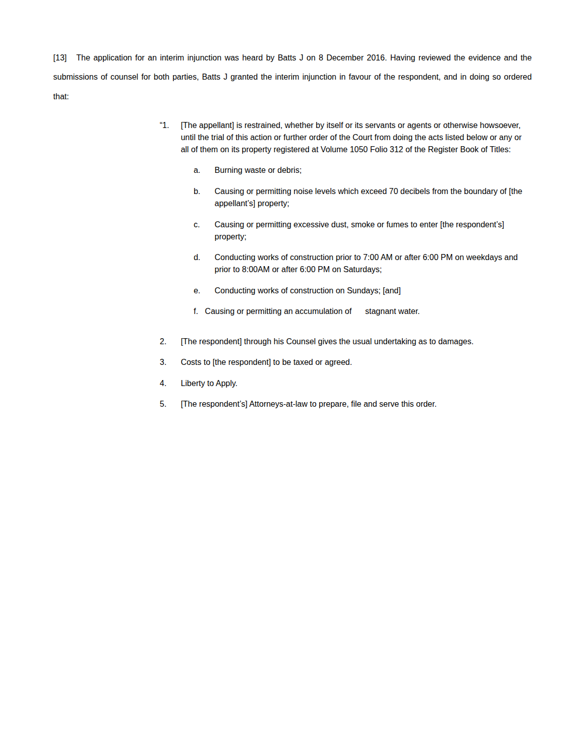[13] The application for an interim injunction was heard by Batts J on 8 December 2016. Having reviewed the evidence and the submissions of counsel for both parties, Batts J granted the interim injunction in favour of the respondent, and in doing so ordered that:
“1.
[The appellant] is restrained, whether by itself or its servants or agents or otherwise howsoever, until the trial of this action or further order of the Court from doing the acts listed below or any or all of them on its property registered at Volume 1050 Folio 312 of the Register Book of Titles:
a.
Burning waste or debris;
b.
Causing or permitting noise levels which exceed 70 decibels from the boundary of [the appellant’s] property;
c.
Causing or permitting excessive dust, smoke or fumes to enter [the respondent’s] property;
d.
Conducting works of construction prior to 7:00 AM or after 6:00 PM on weekdays and prior to 8:00AM or after 6:00 PM on Saturdays;
e.
Conducting works of construction on Sundays; [and]
f.
Causing or permitting an accumulation of stagnant water.
2.
[The respondent] through his Counsel gives the usual undertaking as to damages.
3.
Costs to [the respondent] to be taxed or agreed.
4.
Liberty to Apply.
5.
[The respondent’s] Attorneys-at-law to prepare, file and serve this order.